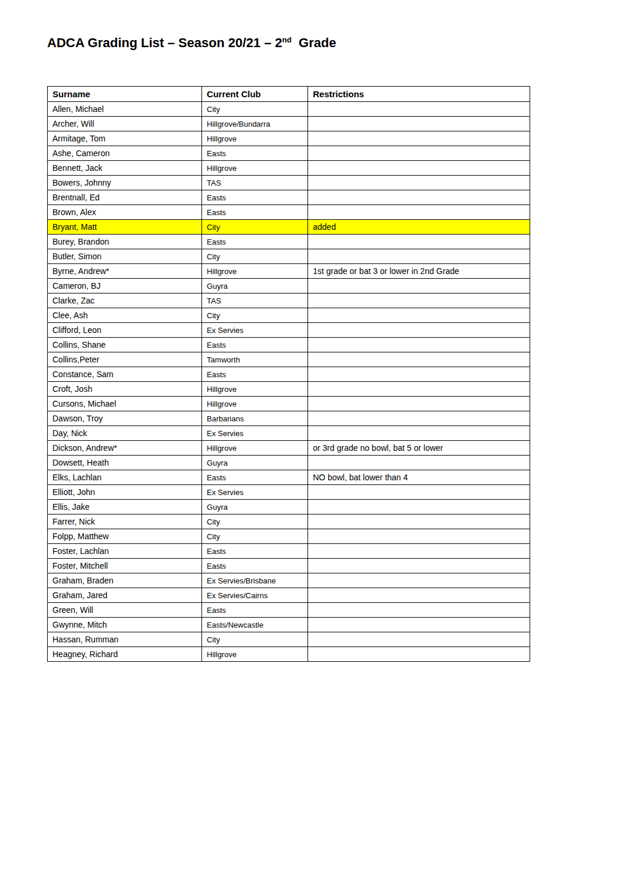ADCA Grading List – Season 20/21 – 2nd Grade
| Surname | Current Club | Restrictions |
| --- | --- | --- |
| Allen, Michael | City | |
| Archer, Will | Hillgrove/Bundarra | |
| Armitage, Tom | Hillgrove | |
| Ashe, Cameron | Easts | |
| Bennett, Jack | Hillgrove | |
| Bowers, Johnny | TAS | |
| Brentnall, Ed | Easts | |
| Brown, Alex | Easts | |
| Bryant, Matt | City | added |
| Burey, Brandon | Easts | |
| Butler, Simon | City | |
| Byrne, Andrew* | Hillgrove | 1st grade or bat 3 or lower in 2nd Grade |
| Cameron, BJ | Guyra | |
| Clarke, Zac | TAS | |
| Clee, Ash | City | |
| Clifford, Leon | Ex Servies | |
| Collins, Shane | Easts | |
| Collins,Peter | Tamworth | |
| Constance, Sam | Easts | |
| Croft, Josh | Hillgrove | |
| Cursons, Michael | Hillgrove | |
| Dawson, Troy | Barbarians | |
| Day, Nick | Ex Servies | |
| Dickson, Andrew* | Hillgrove | or 3rd grade no bowl, bat 5 or lower |
| Dowsett, Heath | Guyra | |
| Elks, Lachlan | Easts | NO bowl, bat lower than 4 |
| Elliott, John | Ex Servies | |
| Ellis, Jake | Guyra | |
| Farrer, Nick | City | |
| Folpp, Matthew | City | |
| Foster, Lachlan | Easts | |
| Foster, Mitchell | Easts | |
| Graham, Braden | Ex Servies/Brisbane | |
| Graham, Jared | Ex Servies/Cairns | |
| Green, Will | Easts | |
| Gwynne, Mitch | Easts/Newcastle | |
| Hassan, Rumman | City | |
| Heagney, Richard | Hillgrove | |